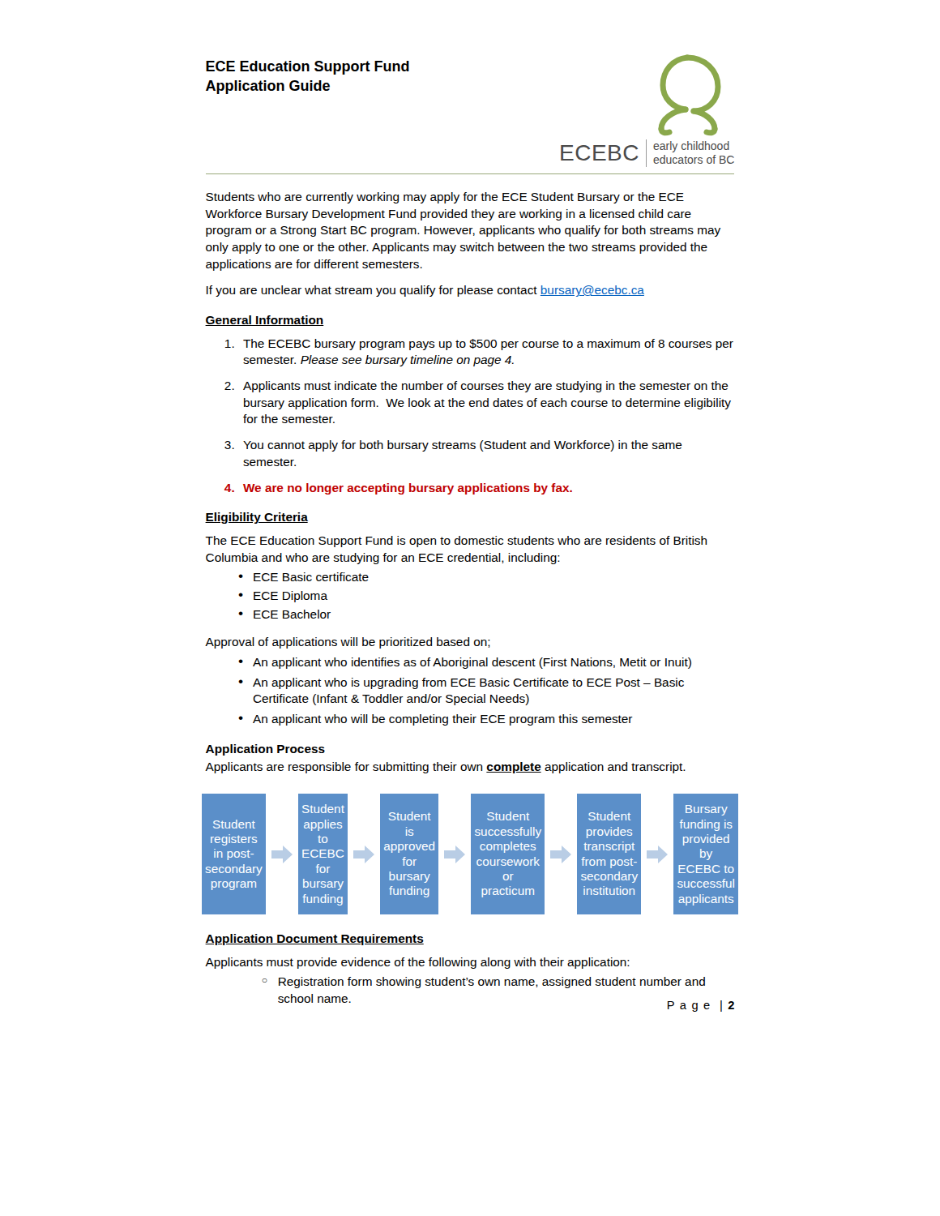ECE Education Support Fund
Application Guide
ECEBC early childhood
educators of BC
Students who are currently working may apply for the ECE Student Bursary or the ECE Workforce Bursary Development Fund provided they are working in a licensed child care program or a Strong Start BC program. However, applicants who qualify for both streams may only apply to one or the other. Applicants may switch between the two streams provided the applications are for different semesters.
If you are unclear what stream you qualify for please contact bursary@ecebc.ca
General Information
The ECEBC bursary program pays up to $500 per course to a maximum of 8 courses per semester. Please see bursary timeline on page 4.
Applicants must indicate the number of courses they are studying in the semester on the bursary application form. We look at the end dates of each course to determine eligibility for the semester.
You cannot apply for both bursary streams (Student and Workforce) in the same semester.
We are no longer accepting bursary applications by fax.
Eligibility Criteria
The ECE Education Support Fund is open to domestic students who are residents of British Columbia and who are studying for an ECE credential, including:
ECE Basic certificate
ECE Diploma
ECE Bachelor
Approval of applications will be prioritized based on;
An applicant who identifies as of Aboriginal descent (First Nations, Metit or Inuit)
An applicant who is upgrading from ECE Basic Certificate to ECE Post – Basic Certificate (Infant & Toddler and/or Special Needs)
An applicant who will be completing their ECE program this semester
Application Process
Applicants are responsible for submitting their own complete application and transcript.
Student registers in post-secondary program
Student applies to ECEBC for bursary funding
Student is approved for bursary funding
Student successfully completes coursework or practicum
Student provides transcript from post-secondary institution
Bursary funding is provided by ECEBC to successful applicants
Application Document Requirements
Applicants must provide evidence of the following along with their application:
Registration form showing student’s own name, assigned student number and school name.
P a g e | 2